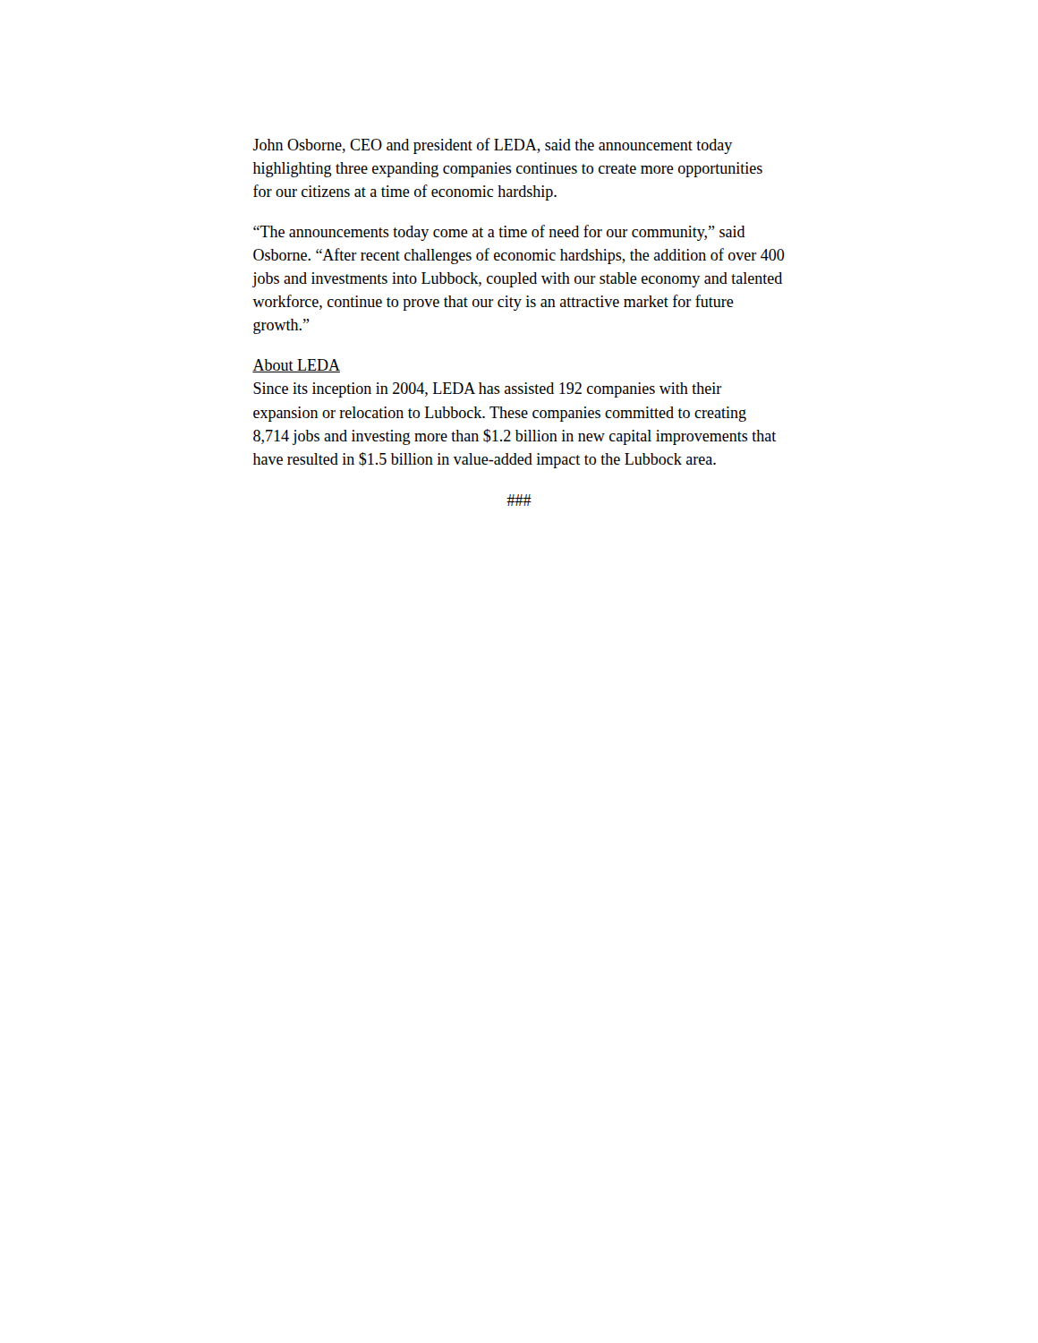John Osborne, CEO and president of LEDA, said the announcement today highlighting three expanding companies continues to create more opportunities for our citizens at a time of economic hardship.
“The announcements today come at a time of need for our community,” said Osborne. “After recent challenges of economic hardships, the addition of over 400 jobs and investments into Lubbock, coupled with our stable economy and talented workforce, continue to prove that our city is an attractive market for future growth.”
About LEDA
Since its inception in 2004, LEDA has assisted 192 companies with their expansion or relocation to Lubbock. These companies committed to creating 8,714 jobs and investing more than $1.2 billion in new capital improvements that have resulted in $1.5 billion in value-added impact to the Lubbock area.
###